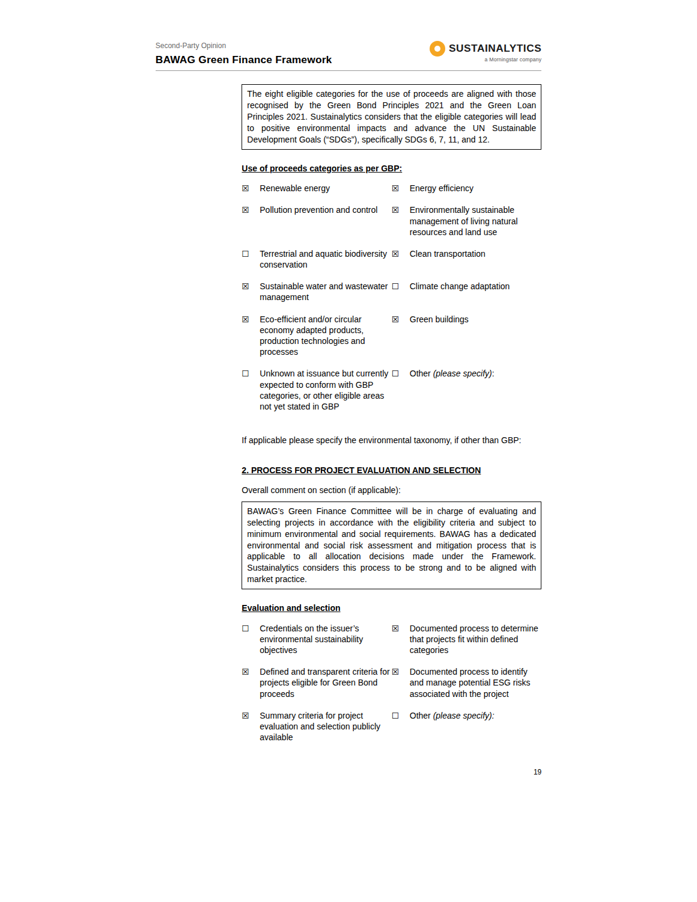Second-Party Opinion
BAWAG Green Finance Framework
SUSTAINALYTICS
a Morningstar company
The eight eligible categories for the use of proceeds are aligned with those recognised by the Green Bond Principles 2021 and the Green Loan Principles 2021. Sustainalytics considers that the eligible categories will lead to positive environmental impacts and advance the UN Sustainable Development Goals (“SDGs”), specifically SDGs 6, 7, 11, and 12.
Use of proceeds categories as per GBP:
| ☒ | Renewable energy | ☒ | Energy efficiency |
| ☒ | Pollution prevention and control | ☒ | Environmentally sustainable management of living natural resources and land use |
| ☐ | Terrestrial and aquatic biodiversity conservation | ☒ | Clean transportation |
| ☒ | Sustainable water and wastewater management | ☐ | Climate change adaptation |
| ☒ | Eco-efficient and/or circular economy adapted products, production technologies and processes | ☒ | Green buildings |
| ☐ | Unknown at issuance but currently expected to conform with GBP categories, or other eligible areas not yet stated in GBP | ☐ | Other (please specify) : |
If applicable please specify the environmental taxonomy, if other than GBP:
2. PROCESS FOR PROJECT EVALUATION AND SELECTION
Overall comment on section (if applicable):
BAWAG’s Green Finance Committee will be in charge of evaluating and selecting projects in accordance with the eligibility criteria and subject to minimum environmental and social requirements. BAWAG has a dedicated environmental and social risk assessment and mitigation process that is applicable to all allocation decisions made under the Framework. Sustainalytics considers this process to be strong and to be aligned with market practice.
Evaluation and selection
| ☐ | Credentials on the issuer’s environmental sustainability objectives | ☒ | Documented process to determine that projects fit within defined categories |
| ☒ | Defined and transparent criteria for projects eligible for Green Bond proceeds | ☒ | Documented process to identify and manage potential ESG risks associated with the project |
| ☒ | Summary criteria for project evaluation and selection publicly available | ☐ | Other (please specify): |
19